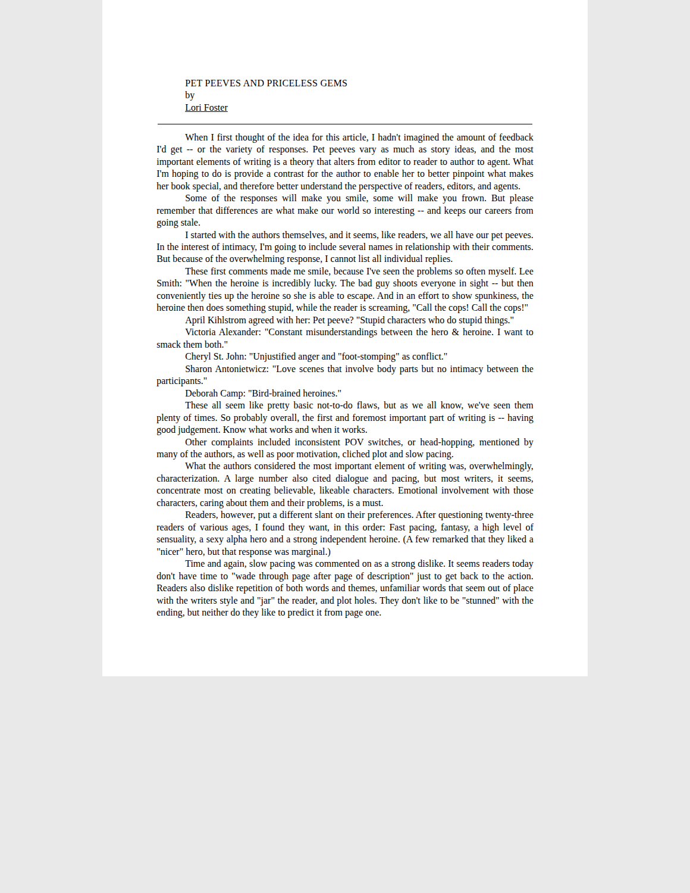PET PEEVES AND PRICELESS GEMS
by
Lori Foster
When I first thought of the idea for this article, I hadn't imagined the amount of feedback I'd get -- or the variety of responses. Pet peeves vary as much as story ideas, and the most important elements of writing is a theory that alters from editor to reader to author to agent. What I'm hoping to do is provide a contrast for the author to enable her to better pinpoint what makes her book special, and therefore better understand the perspective of readers, editors, and agents.
Some of the responses will make you smile, some will make you frown. But please remember that differences are what make our world so interesting -- and keeps our careers from going stale.
I started with the authors themselves, and it seems, like readers, we all have our pet peeves. In the interest of intimacy, I'm going to include several names in relationship with their comments. But because of the overwhelming response, I cannot list all individual replies.
These first comments made me smile, because I've seen the problems so often myself. Lee Smith: "When the heroine is incredibly lucky. The bad guy shoots everyone in sight -- but then conveniently ties up the heroine so she is able to escape. And in an effort to show spunkiness, the heroine then does something stupid, while the reader is screaming, "Call the cops! Call the cops!"
April Kihlstrom agreed with her: Pet peeve? "Stupid characters who do stupid things."
Victoria Alexander: "Constant misunderstandings between the hero & heroine. I want to smack them both."
Cheryl St. John: "Unjustified anger and "foot-stomping" as conflict."
Sharon Antonietwicz: "Love scenes that involve body parts but no intimacy between the participants."
Deborah Camp: "Bird-brained heroines."
These all seem like pretty basic not-to-do flaws, but as we all know, we've seen them plenty of times. So probably overall, the first and foremost important part of writing is -- having good judgement. Know what works and when it works.
Other complaints included inconsistent POV switches, or head-hopping, mentioned by many of the authors, as well as poor motivation, cliched plot and slow pacing.
What the authors considered the most important element of writing was, overwhelmingly, characterization. A large number also cited dialogue and pacing, but most writers, it seems, concentrate most on creating believable, likeable characters. Emotional involvement with those characters, caring about them and their problems, is a must.
Readers, however, put a different slant on their preferences. After questioning twenty-three readers of various ages, I found they want, in this order: Fast pacing, fantasy, a high level of sensuality, a sexy alpha hero and a strong independent heroine. (A few remarked that they liked a "nicer" hero, but that response was marginal.)
Time and again, slow pacing was commented on as a strong dislike. It seems readers today don't have time to "wade through page after page of description" just to get back to the action. Readers also dislike repetition of both words and themes, unfamiliar words that seem out of place with the writers style and "jar" the reader, and plot holes. They don't like to be "stunned" with the ending, but neither do they like to predict it from page one.